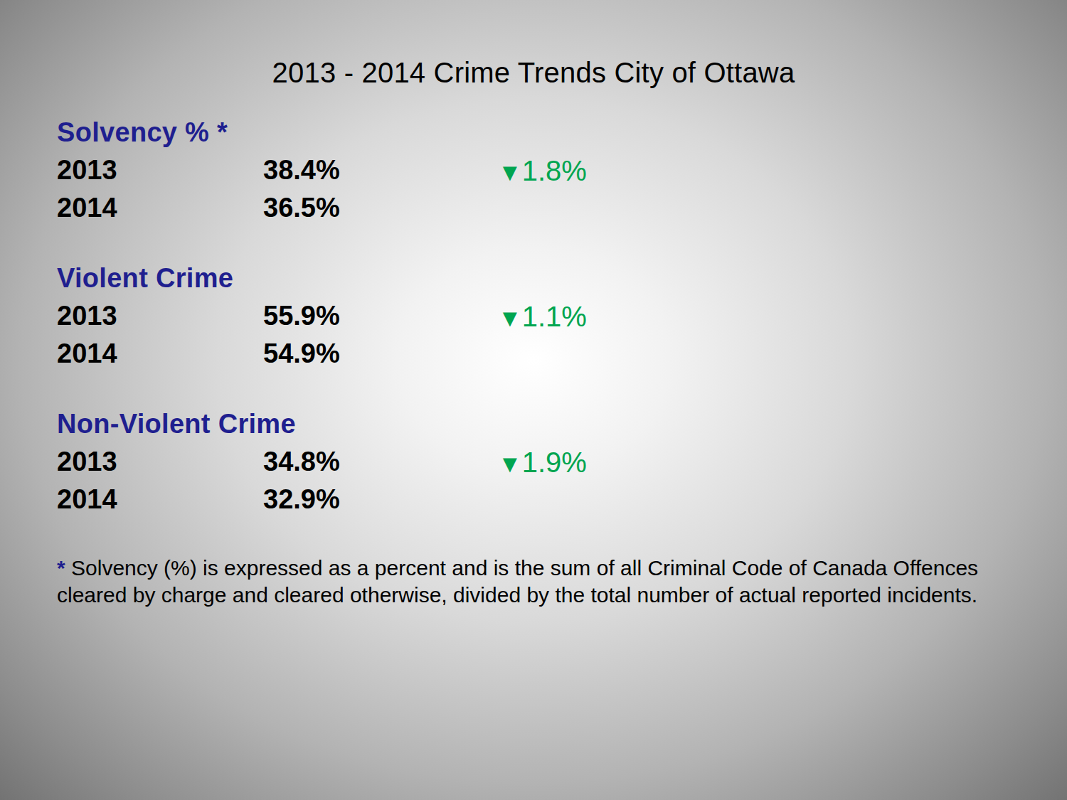2013 - 2014 Crime Trends City of Ottawa
Solvency % *
| 2013 | 38.4% | ▼ 1.8% |
| 2014 | 36.5% | |
Violent Crime
| 2013 | 55.9% | ▼ 1.1% |
| 2014 | 54.9% | |
Non-Violent Crime
| 2013 | 34.8% | ▼ 1.9% |
| 2014 | 32.9% | |
* Solvency (%) is expressed as a percent and is the sum of all Criminal Code of Canada Offences cleared by charge and cleared otherwise, divided by the total number of actual reported incidents.